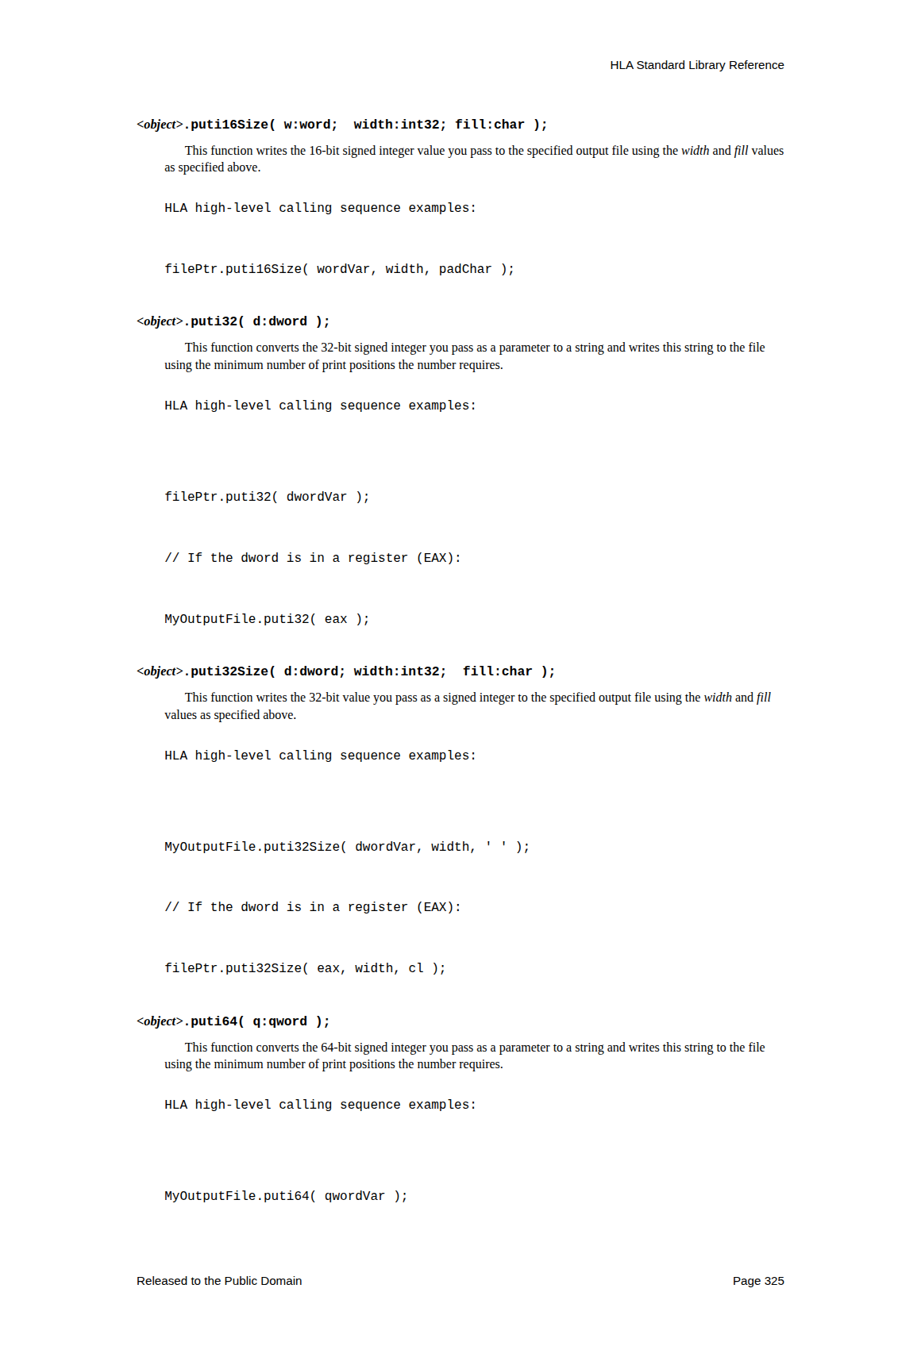HLA Standard Library Reference
<object>.puti16Size( w:word; width:int32; fill:char );
This function writes the 16-bit signed integer value you pass to the specified output file using the width and fill values as specified above.
HLA high-level calling sequence examples:

filePtr.puti16Size( wordVar, width, padChar );
<object>.puti32( d:dword );
This function converts the 32-bit signed integer you pass as a parameter to a string and writes this string to the file using the minimum number of print positions the number requires.
HLA high-level calling sequence examples:


filePtr.puti32( dwordVar );

// If the dword is in a register (EAX):

MyOutputFile.puti32( eax );
<object>.puti32Size( d:dword; width:int32; fill:char );
This function writes the 32-bit value you pass as a signed integer to the specified output file using the width and fill values as specified above.
HLA high-level calling sequence examples:


MyOutputFile.puti32Size( dwordVar, width, ' ' );

// If the dword is in a register (EAX):

filePtr.puti32Size( eax, width, cl );
<object>.puti64( q:qword );
This function converts the 64-bit signed integer you pass as a parameter to a string and writes this string to the file using the minimum number of print positions the number requires.
HLA high-level calling sequence examples:


MyOutputFile.puti64( qwordVar );
Released to the Public Domain Page 325